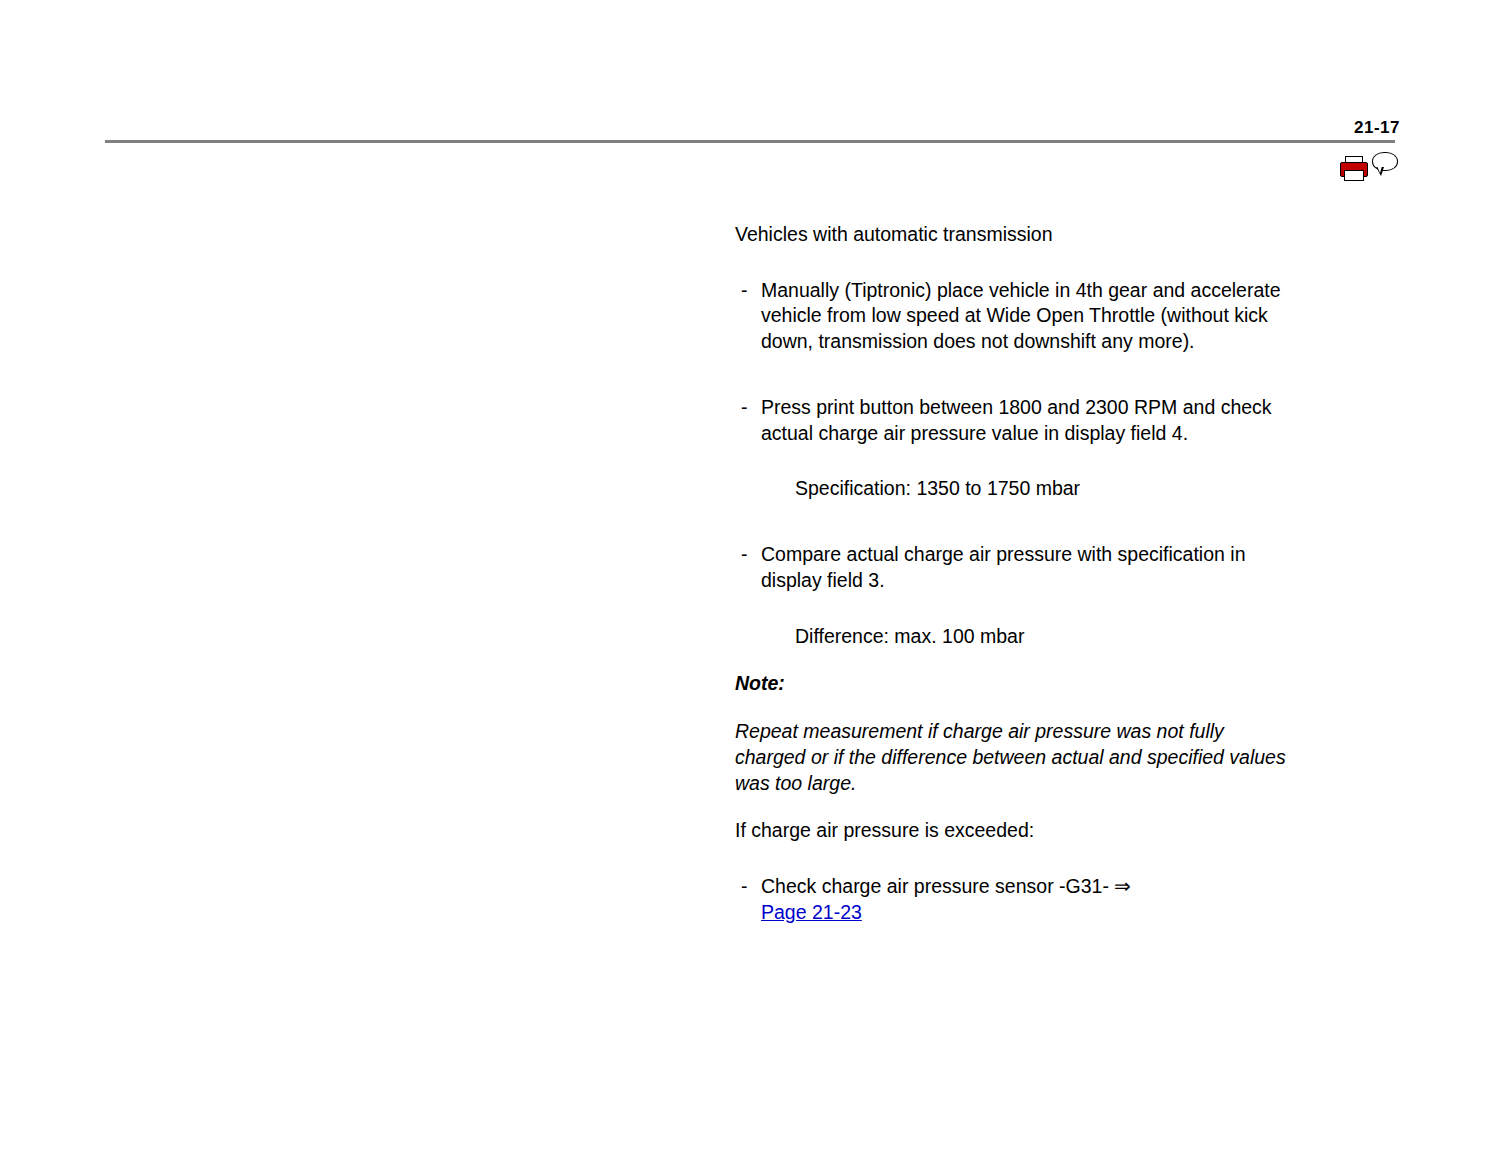21-17
Vehicles with automatic transmission
Manually (Tiptronic) place vehicle in 4th gear and accelerate vehicle from low speed at Wide Open Throttle (without kick down, transmission does not downshift any more).
Press print button between 1800 and 2300 RPM and check actual charge air pressure value in display field 4.
Specification: 1350 to 1750 mbar
Compare actual charge air pressure with specification in display field 3.
Difference: max. 100 mbar
Note:
Repeat measurement if charge air pressure was not fully charged or if the difference between actual and specified values was too large.
If charge air pressure is exceeded:
Check charge air pressure sensor -G31- ⇒
Page 21-23